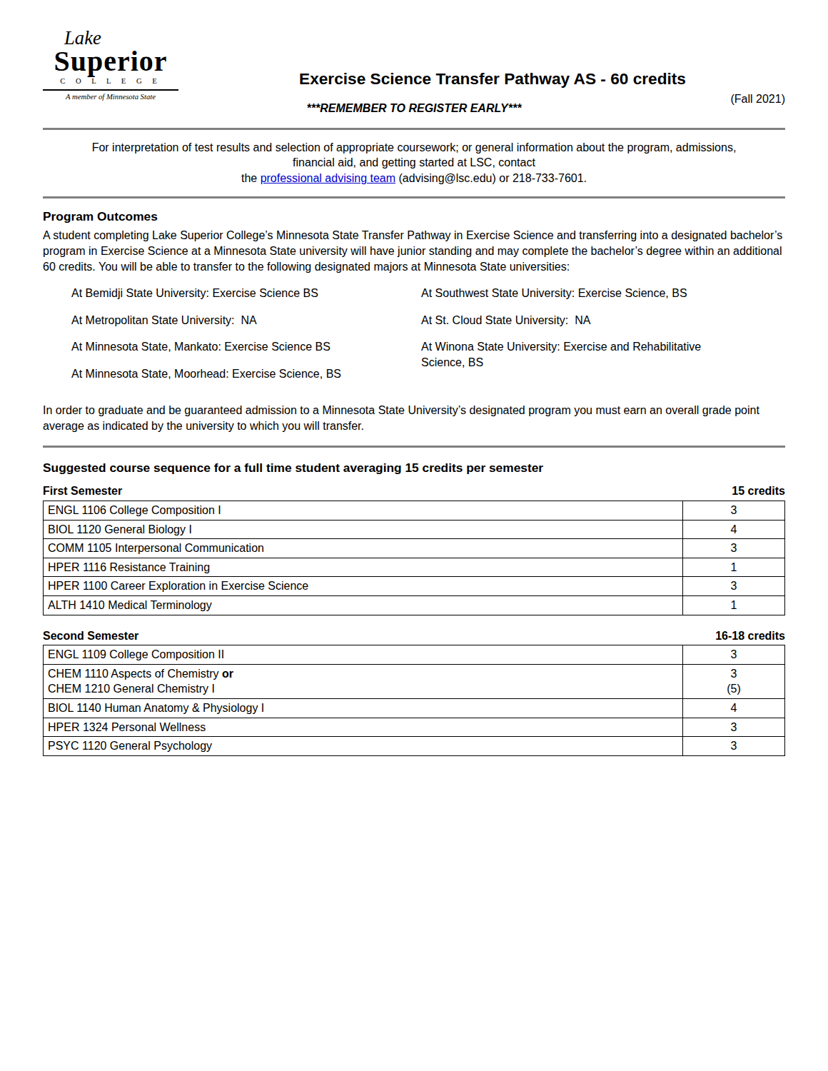Lake
Superior
C O L L E G E
A member of Minnesota State
Exercise Science Transfer Pathway AS - 60 credits
(Fall 2021)
***REMEMBER TO REGISTER EARLY***
For interpretation of test results and selection of appropriate coursework; or general information about the program, admissions, financial aid, and getting started at LSC, contact
the professional advising team (advising@lsc.edu) or 218-733-7601.
Program Outcomes
A student completing Lake Superior College’s Minnesota State Transfer Pathway in Exercise Science and transferring into a designated bachelor’s program in Exercise Science at a Minnesota State university will have junior standing and may complete the bachelor’s degree within an additional 60 credits. You will be able to transfer to the following designated majors at Minnesota State universities:
At Bemidji State University: Exercise Science BS
At Metropolitan State University: NA
At Minnesota State, Mankato: Exercise Science BS
At Minnesota State, Moorhead: Exercise Science, BS
At Southwest State University: Exercise Science, BS
At St. Cloud State University: NA
At Winona State University: Exercise and Rehabilitative Science, BS
In order to graduate and be guaranteed admission to a Minnesota State University’s designated program you must earn an overall grade point average as indicated by the university to which you will transfer.
Suggested course sequence for a full time student averaging 15 credits per semester
First Semester 15 credits
| ENGL 1106 College Composition I | 3 |
| BIOL 1120 General Biology I | 4 |
| COMM 1105 Interpersonal Communication | 3 |
| HPER 1116 Resistance Training | 1 |
| HPER 1100 Career Exploration in Exercise Science | 3 |
| ALTH 1410 Medical Terminology | 1 |
Second Semester 16-18 credits
| ENGL 1109 College Composition II | 3 |
| CHEM 1110 Aspects of Chemistry or CHEM 1210 General Chemistry I | 3 (5) |
| BIOL 1140 Human Anatomy & Physiology I | 4 |
| HPER 1324 Personal Wellness | 3 |
| PSYC 1120 General Psychology | 3 |